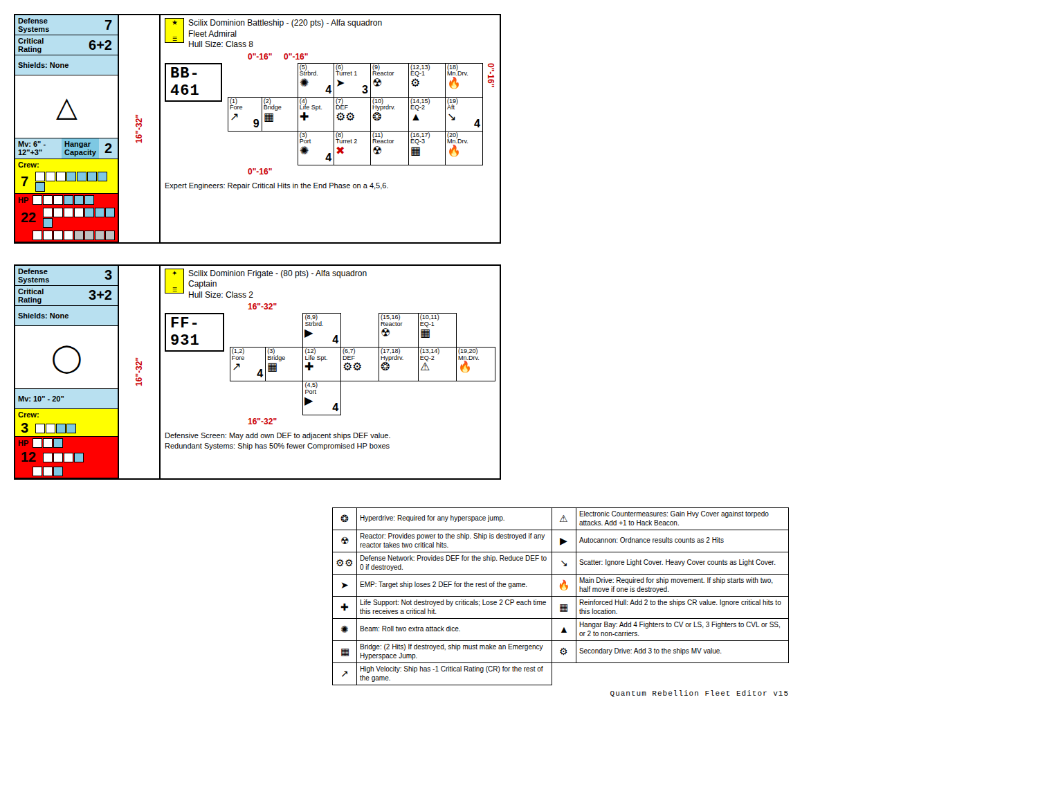Defense
Systems 7
Critical
Rating 6+2
Shields: None
△
Mv: 6" - 12"+3" Hangar
Capacity 2
Crew:
7
HP
22
HP
16"-32"
★ ☰
Scilix Dominion Battleship - (220 pts) - Alfa squadron
Fleet Admiral
Hull Size: Class 8
0"-16" 0"-16"
BB-461
| | | (5) Strbrd. ✺ 4 | (6) Turret 1 ➤ 3 | (9) Reactor ☢ | (12,13) EQ-1 ⚙ | (18) Mn.Drv. 🔥 |
| (1) Fore ↗ 9 | (2) Bridge ▦ | (4) Life Spt. ✚ | (7) DEF ⚙⚙ | (10) Hyprdrv. ❂ | (14,15) EQ-2 ▲ | (19) Aft ↘ 4 |
| | | (3) Port ✺ 4 | (8) Turret 2 ✖ | (11) Reactor ☢ | (16,17) EQ-3 ▦ | (20) Mn.Drv. 🔥 |
0"-16"
0"-16"
Expert Engineers: Repair Critical Hits in the End Phase on a 4,5,6.
Defense
Systems 3
Critical
Rating 3+2
Shields: None
◯
Mv: 10" - 20"
Crew:
3
HP
12
HP
16"-32"
✦ ☰
Scilix Dominion Frigate - (80 pts) - Alfa squadron
Captain
Hull Size: Class 2
16"-32"
FF-931
| | | (8,9) Strbrd. ▶ 4 | | (15,16) Reactor ☢ | (10,11) EQ-1 ▦ | |
| (1,2) Fore ↗ 4 | (3) Bridge ▦ | (12) Life Spt. ✚ | (6,7) DEF ⚙⚙ | (17,18) Hyprdrv. ❂ | (13,14) EQ-2 ⚠ | (19,20) Mn.Drv. 🔥 |
| | | (4,5) Port ▶ 4 | | | | |
16"-32"
Defensive Screen: May add own DEF to adjacent ships DEF value.
Redundant Systems: Ship has 50% fewer Compromised HP boxes
| ❂ | Hyperdrive: Required for any hyperspace jump. | ⚠ | Electronic Countermeasures: Gain Hvy Cover against torpedo attacks. Add +1 to Hack Beacon. |
| ☢ | Reactor: Provides power to the ship. Ship is destroyed if any reactor takes two critical hits. | ▶ | Autocannon: Ordnance results counts as 2 Hits |
| ⚙⚙ | Defense Network: Provides DEF for the ship. Reduce DEF to 0 if destroyed. | ↘ | Scatter: Ignore Light Cover. Heavy Cover counts as Light Cover. |
| ➤ | EMP: Target ship loses 2 DEF for the rest of the game. | 🔥 | Main Drive: Required for ship movement. If ship starts with two, half move if one is destroyed. |
| ✚ | Life Support: Not destroyed by criticals; Lose 2 CP each time this receives a critical hit. | ▦ | Reinforced Hull: Add 2 to the ships CR value. Ignore critical hits to this location. |
| ✺ | Beam: Roll two extra attack dice. | ▲ | Hangar Bay: Add 4 Fighters to CV or LS, 3 Fighters to CVL or SS, or 2 to non-carriers. |
| ▦ | Bridge: (2 Hits) If destroyed, ship must make an Emergency Hyperspace Jump. | ⚙ | Secondary Drive: Add 3 to the ships MV value. |
| ↗ | High Velocity: Ship has -1 Critical Rating (CR) for the rest of the game. | | |
Quantum Rebellion Fleet Editor v15